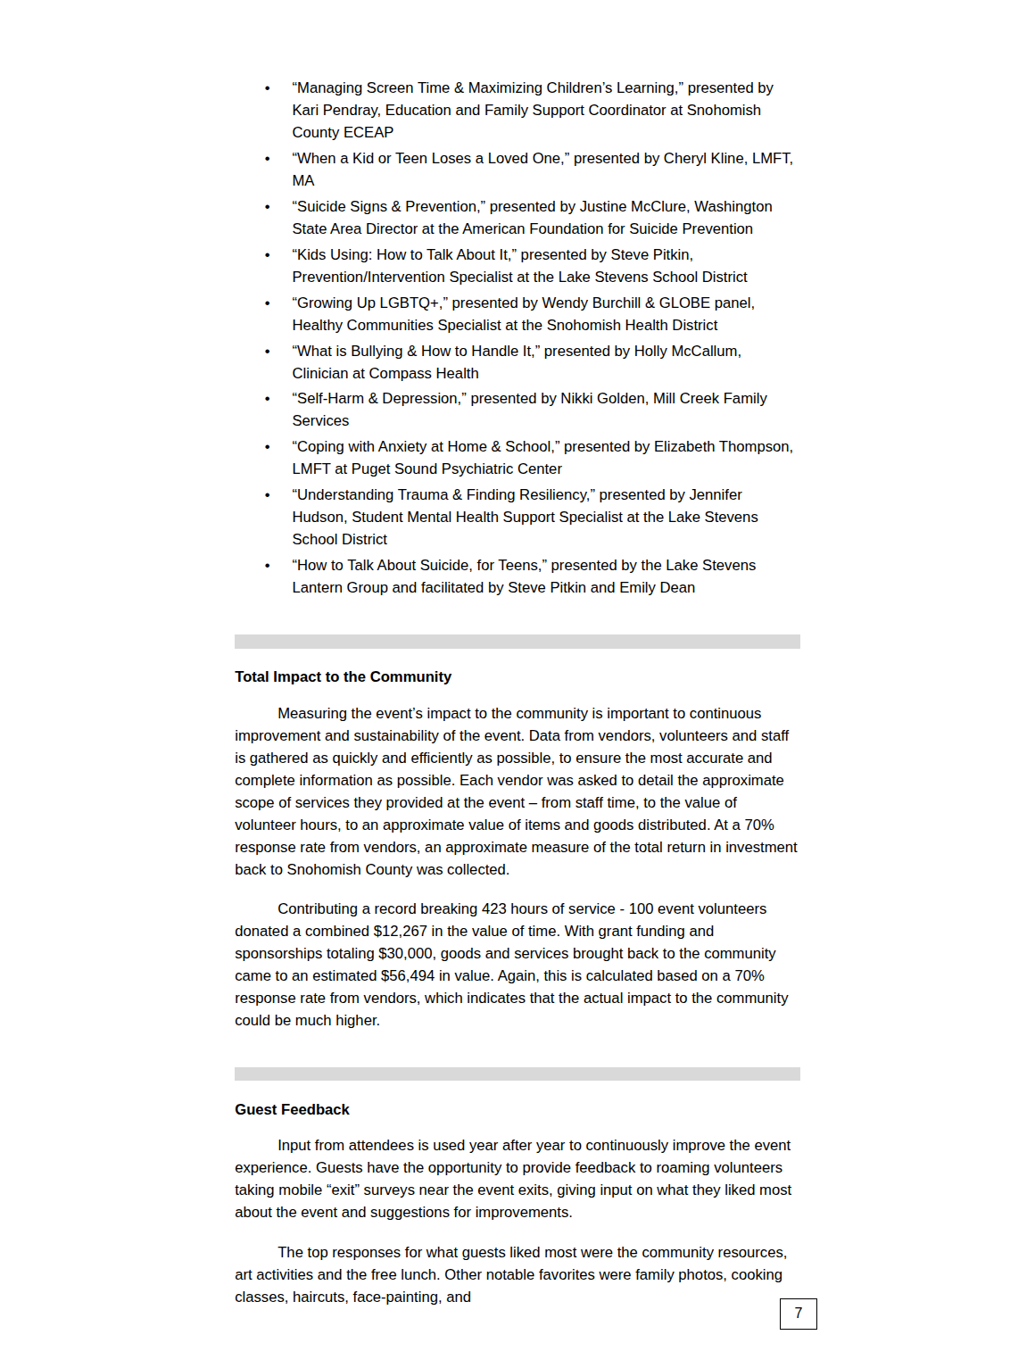“Managing Screen Time & Maximizing Children’s Learning,” presented by Kari Pendray, Education and Family Support Coordinator at Snohomish County ECEAP
“When a Kid or Teen Loses a Loved One,” presented by Cheryl Kline, LMFT, MA
“Suicide Signs & Prevention,” presented by Justine McClure, Washington State Area Director at the American Foundation for Suicide Prevention
“Kids Using: How to Talk About It,” presented by Steve Pitkin, Prevention/Intervention Specialist at the Lake Stevens School District
“Growing Up LGBTQ+,” presented by Wendy Burchill & GLOBE panel, Healthy Communities Specialist at the Snohomish Health District
“What is Bullying & How to Handle It,” presented by Holly McCallum, Clinician at Compass Health
“Self-Harm & Depression,” presented by Nikki Golden, Mill Creek Family Services
“Coping with Anxiety at Home & School,” presented by Elizabeth Thompson, LMFT at Puget Sound Psychiatric Center
“Understanding Trauma & Finding Resiliency,” presented by Jennifer Hudson, Student Mental Health Support Specialist at the Lake Stevens School District
“How to Talk About Suicide, for Teens,” presented by the Lake Stevens Lantern Group and facilitated by Steve Pitkin and Emily Dean
Total Impact to the Community
Measuring the event’s impact to the community is important to continuous improvement and sustainability of the event. Data from vendors, volunteers and staff is gathered as quickly and efficiently as possible, to ensure the most accurate and complete information as possible. Each vendor was asked to detail the approximate scope of services they provided at the event – from staff time, to the value of volunteer hours, to an approximate value of items and goods distributed. At a 70% response rate from vendors, an approximate measure of the total return in investment back to Snohomish County was collected.
Contributing a record breaking 423 hours of service - 100 event volunteers donated a combined $12,267 in the value of time. With grant funding and sponsorships totaling $30,000, goods and services brought back to the community came to an estimated $56,494 in value. Again, this is calculated based on a 70% response rate from vendors, which indicates that the actual impact to the community could be much higher.
Guest Feedback
Input from attendees is used year after year to continuously improve the event experience. Guests have the opportunity to provide feedback to roaming volunteers taking mobile “exit” surveys near the event exits, giving input on what they liked most about the event and suggestions for improvements.
The top responses for what guests liked most were the community resources, art activities and the free lunch. Other notable favorites were family photos, cooking classes, haircuts, face-painting, and
7